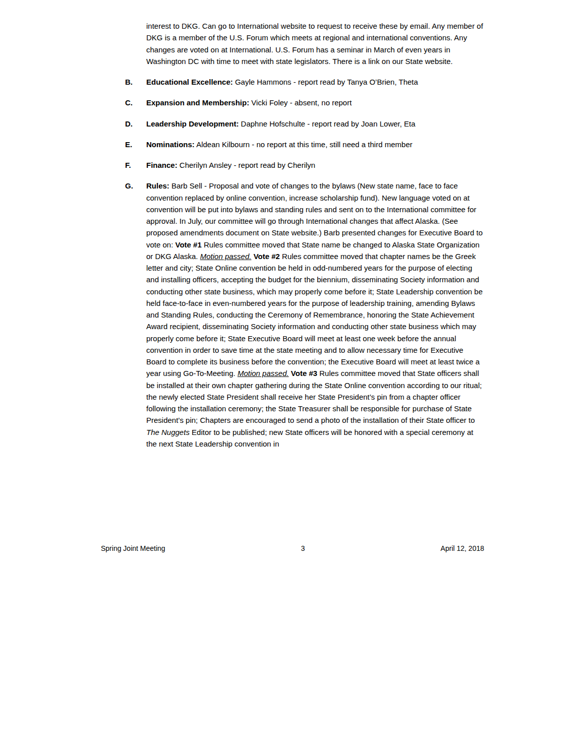interest to DKG. Can go to International website to request to receive these by email. Any member of DKG is a member of the U.S. Forum which meets at regional and international conventions. Any changes are voted on at International. U.S. Forum has a seminar in March of even years in Washington DC with time to meet with state legislators. There is a link on our State website.
B. Educational Excellence: Gayle Hammons - report read by Tanya O’Brien, Theta
C. Expansion and Membership: Vicki Foley - absent, no report
D. Leadership Development: Daphne Hofschulte - report read by Joan Lower, Eta
E. Nominations: Aldean Kilbourn - no report at this time, still need a third member
F. Finance: Cherilyn Ansley - report read by Cherilyn
G. Rules: Barb Sell - Proposal and vote of changes to the bylaws (New state name, face to face convention replaced by online convention, increase scholarship fund). New language voted on at convention will be put into bylaws and standing rules and sent on to the International committee for approval. In July, our committee will go through International changes that affect Alaska. (See proposed amendments document on State website.) Barb presented changes for Executive Board to vote on: Vote #1 Rules committee moved that State name be changed to Alaska State Organization or DKG Alaska. Motion passed. Vote #2 Rules committee moved that chapter names be the Greek letter and city; State Online convention be held in odd-numbered years for the purpose of electing and installing officers, accepting the budget for the biennium, disseminating Society information and conducting other state business, which may properly come before it; State Leadership convention be held face-to-face in even-numbered years for the purpose of leadership training, amending Bylaws and Standing Rules, conducting the Ceremony of Remembrance, honoring the State Achievement Award recipient, disseminating Society information and conducting other state business which may properly come before it; State Executive Board will meet at least one week before the annual convention in order to save time at the state meeting and to allow necessary time for Executive Board to complete its business before the convention; the Executive Board will meet at least twice a year using Go-To-Meeting. Motion passed. Vote #3 Rules committee moved that State officers shall be installed at their own chapter gathering during the State Online convention according to our ritual; the newly elected State President shall receive her State President’s pin from a chapter officer following the installation ceremony; the State Treasurer shall be responsible for purchase of State President’s pin; Chapters are encouraged to send a photo of the installation of their State officer to The Nuggets Editor to be published; new State officers will be honored with a special ceremony at the next State Leadership convention in
Spring Joint Meeting
3
April 12, 2018